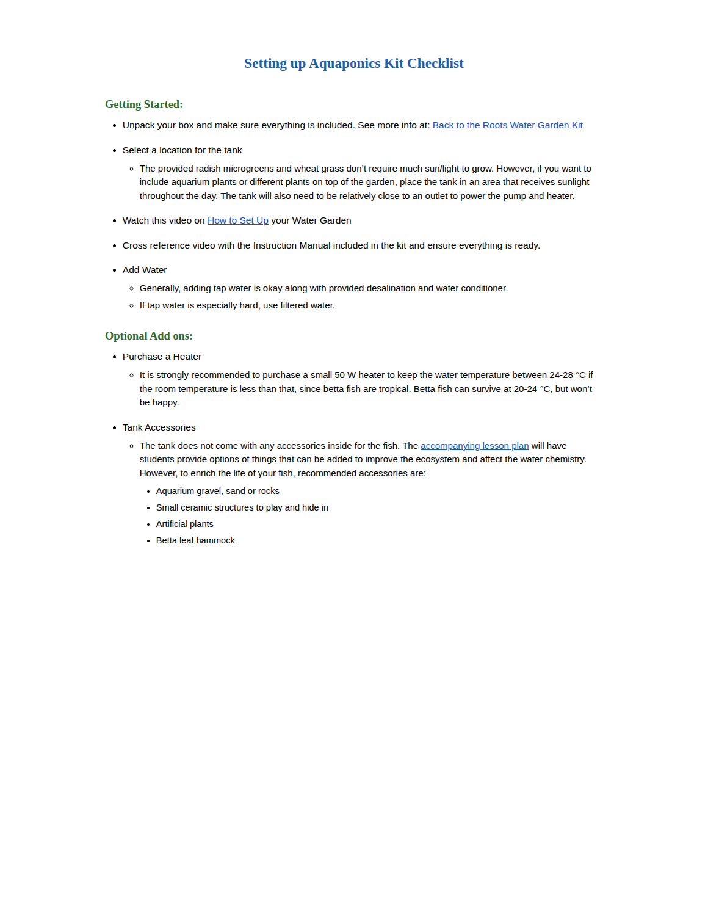Setting up Aquaponics Kit Checklist
Getting Started:
Unpack your box and make sure everything is included. See more info at: Back to the Roots Water Garden Kit
Select a location for the tank
The provided radish microgreens and wheat grass don’t require much sun/light to grow. However, if you want to include aquarium plants or different plants on top of the garden, place the tank in an area that receives sunlight throughout the day. The tank will also need to be relatively close to an outlet to power the pump and heater.
Watch this video on How to Set Up your Water Garden
Cross reference video with the Instruction Manual included in the kit and ensure everything is ready.
Add Water
Generally, adding tap water is okay along with provided desalination and water conditioner.
If tap water is especially hard, use filtered water.
Optional Add ons:
Purchase a Heater
It is strongly recommended to purchase a small 50 W heater to keep the water temperature between 24-28 °C if the room temperature is less than that, since betta fish are tropical. Betta fish can survive at 20-24 °C, but won’t be happy.
Tank Accessories
The tank does not come with any accessories inside for the fish. The accompanying lesson plan will have students provide options of things that can be added to improve the ecosystem and affect the water chemistry. However, to enrich the life of your fish, recommended accessories are:
Aquarium gravel, sand or rocks
Small ceramic structures to play and hide in
Artificial plants
Betta leaf hammock